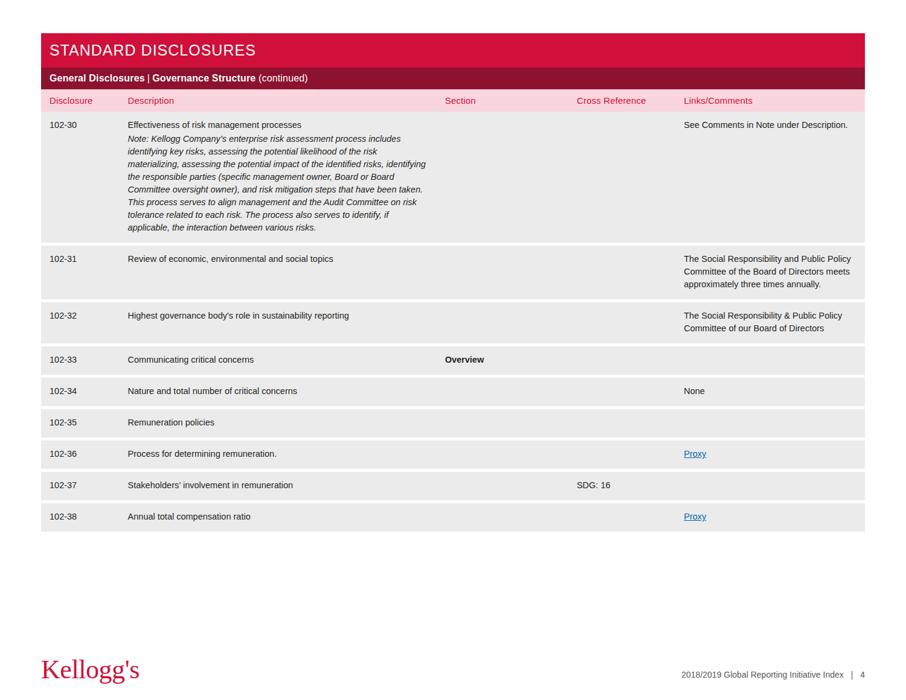STANDARD DISCLOSURES
General Disclosures|Governance Structure (continued)
| Disclosure | Description | Section | Cross Reference | Links/Comments |
| --- | --- | --- | --- | --- |
| 102-30 | Effectiveness of risk management processes Note: Kellogg Company’s enterprise risk assessment process includes identifying key risks, assessing the potential likelihood of the risk materializing, assessing the potential impact of the identified risks, identifying the responsible parties (specific management owner, Board or Board Committee oversight owner), and risk mitigation steps that have been taken. This process serves to align management and the Audit Committee on risk tolerance related to each risk. The process also serves to identify, if applicable, the interaction between various risks. | | | See Comments in Note under Description. |
| 102-31 | Review of economic, environmental and social topics | | | The Social Responsibility and Public Policy Committee of the Board of Directors meets approximately three times annually. |
| 102-32 | Highest governance body's role in sustainability reporting | | | The Social Responsibility & Public Policy Committee of our Board of Directors |
| 102-33 | Communicating critical concerns | Overview | | |
| 102-34 | Nature and total number of critical concerns | | | None |
| 102-35 | Remuneration policies | | | |
| 102-36 | Process for determining remuneration. | | | Proxy |
| 102-37 | Stakeholders’ involvement in remuneration | | SDG: 16 | |
| 102-38 | Annual total compensation ratio | | | Proxy |
Kellogg's
2018/2019 Global Reporting Initiative Index | 4